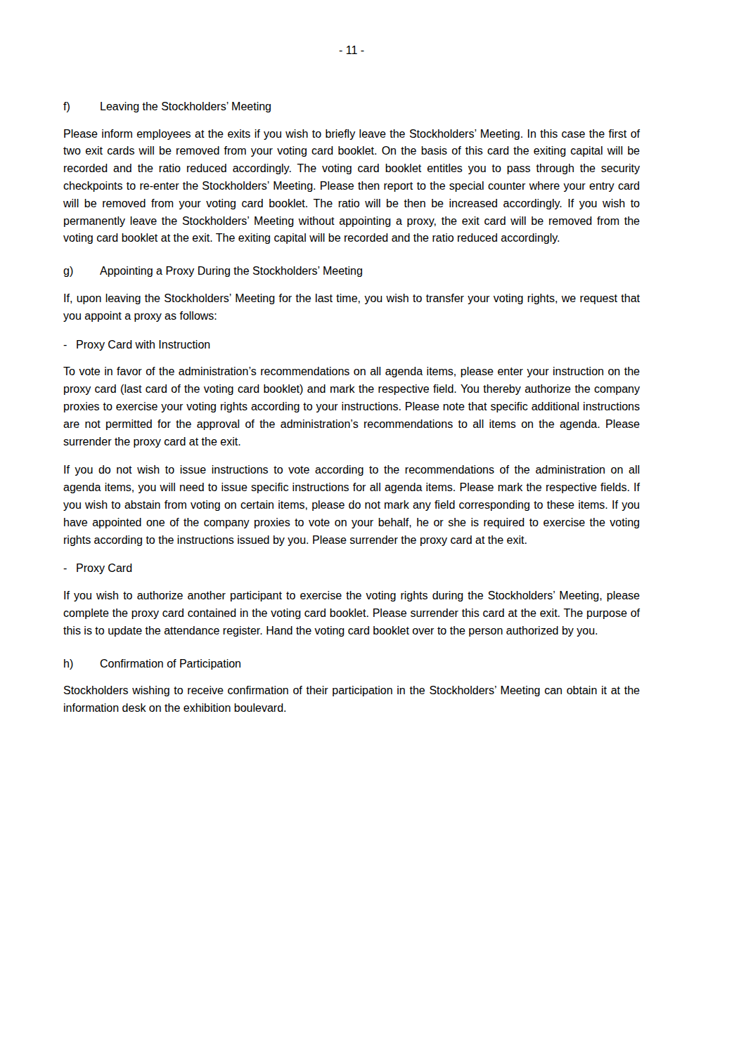- 11 -
f) Leaving the Stockholders’ Meeting
Please inform employees at the exits if you wish to briefly leave the Stockholders’ Meeting. In this case the first of two exit cards will be removed from your voting card booklet. On the basis of this card the exiting capital will be recorded and the ratio reduced accordingly. The voting card booklet entitles you to pass through the security checkpoints to re-enter the Stockholders’ Meeting. Please then report to the special counter where your entry card will be removed from your voting card booklet. The ratio will be then be increased accordingly. If you wish to permanently leave the Stockholders’ Meeting without appointing a proxy, the exit card will be removed from the voting card booklet at the exit. The exiting capital will be recorded and the ratio reduced accordingly.
g) Appointing a Proxy During the Stockholders’ Meeting
If, upon leaving the Stockholders’ Meeting for the last time, you wish to transfer your voting rights, we request that you appoint a proxy as follows:
-Proxy Card with Instruction
To vote in favor of the administration’s recommendations on all agenda items, please enter your instruction on the proxy card (last card of the voting card booklet) and mark the respective field. You thereby authorize the company proxies to exercise your voting rights according to your instructions. Please note that specific additional instructions are not permitted for the approval of the administration’s recommendations to all items on the agenda. Please surrender the proxy card at the exit.
If you do not wish to issue instructions to vote according to the recommendations of the administration on all agenda items, you will need to issue specific instructions for all agenda items. Please mark the respective fields. If you wish to abstain from voting on certain items, please do not mark any field corresponding to these items. If you have appointed one of the company proxies to vote on your behalf, he or she is required to exercise the voting rights according to the instructions issued by you. Please surrender the proxy card at the exit.
-Proxy Card
If you wish to authorize another participant to exercise the voting rights during the Stockholders’ Meeting, please complete the proxy card contained in the voting card booklet. Please surrender this card at the exit. The purpose of this is to update the attendance register. Hand the voting card booklet over to the person authorized by you.
h) Confirmation of Participation
Stockholders wishing to receive confirmation of their participation in the Stockholders’ Meeting can obtain it at the information desk on the exhibition boulevard.